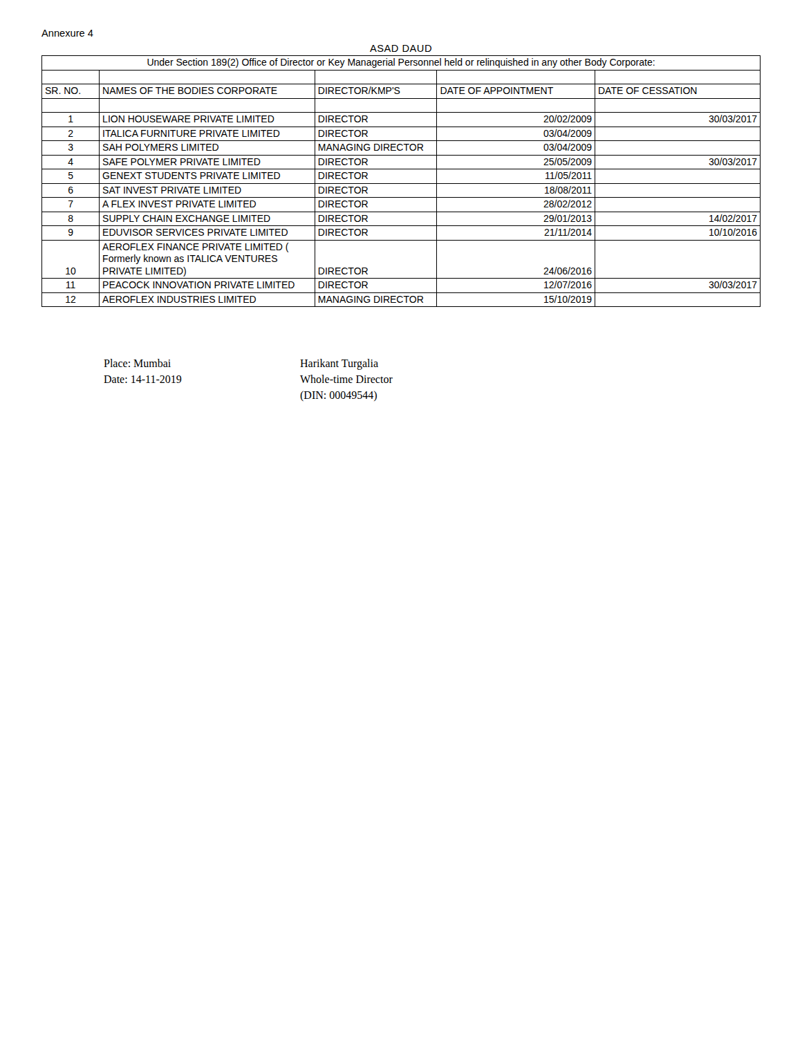Annexure 4
ASAD DAUD
| Under Section 189(2) Office of Director or Key Managerial Personnel held or relinquished in any other Body Corporate: |
| SR. NO. | NAMES OF THE BODIES CORPORATE | DIRECTOR/KMP'S | DATE OF APPOINTMENT | DATE OF CESSATION |
| 1 | LION HOUSEWARE PRIVATE LIMITED | DIRECTOR | 20/02/2009 | 30/03/2017 |
| 2 | ITALICA FURNITURE PRIVATE LIMITED | DIRECTOR | 03/04/2009 | |
| 3 | SAH POLYMERS LIMITED | MANAGING DIRECTOR | 03/04/2009 | |
| 4 | SAFE POLYMER PRIVATE LIMITED | DIRECTOR | 25/05/2009 | 30/03/2017 |
| 5 | GENEXT STUDENTS PRIVATE LIMITED | DIRECTOR | 11/05/2011 | |
| 6 | SAT INVEST PRIVATE LIMITED | DIRECTOR | 18/08/2011 | |
| 7 | A FLEX INVEST PRIVATE LIMITED | DIRECTOR | 28/02/2012 | |
| 8 | SUPPLY CHAIN EXCHANGE LIMITED | DIRECTOR | 29/01/2013 | 14/02/2017 |
| 9 | EDUVISOR SERVICES PRIVATE LIMITED | DIRECTOR | 21/11/2014 | 10/10/2016 |
| 10 | AEROFLEX FINANCE PRIVATE LIMITED ( Formerly known as ITALICA VENTURES PRIVATE LIMITED) | DIRECTOR | 24/06/2016 | |
| 11 | PEACOCK INNOVATION PRIVATE LIMITED | DIRECTOR | 12/07/2016 | 30/03/2017 |
| 12 | AEROFLEX INDUSTRIES LIMITED | MANAGING DIRECTOR | 15/10/2019 | |
Place: Mumbai
Date: 14-11-2019
Harikant Turgalia
Whole-time Director
(DIN: 00049544)